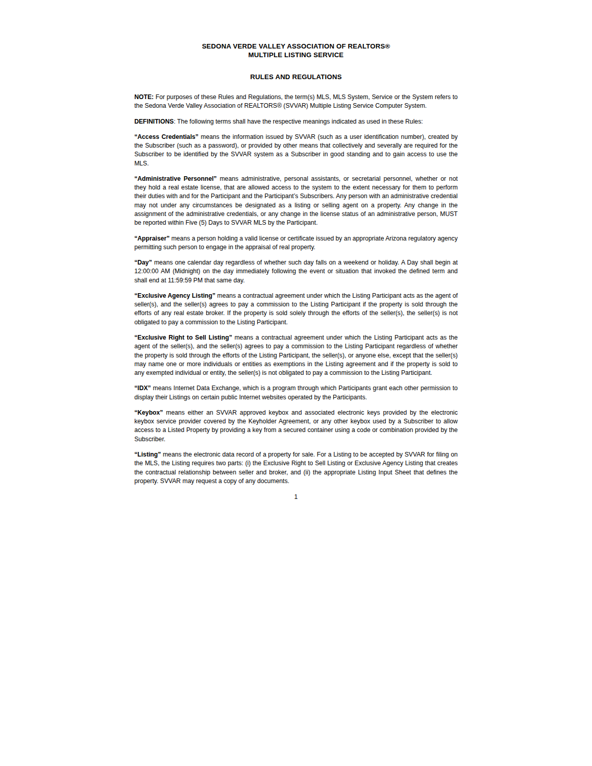SEDONA VERDE VALLEY ASSOCIATION OF REALTORS®
MULTIPLE LISTING SERVICE
RULES AND REGULATIONS
NOTE: For purposes of these Rules and Regulations, the term(s) MLS, MLS System, Service or the System refers to the Sedona Verde Valley Association of REALTORS® (SVVAR) Multiple Listing Service Computer System.
DEFINITIONS: The following terms shall have the respective meanings indicated as used in these Rules:
“Access Credentials” means the information issued by SVVAR (such as a user identification number), created by the Subscriber (such as a password), or provided by other means that collectively and severally are required for the Subscriber to be identified by the SVVAR system as a Subscriber in good standing and to gain access to use the MLS.
“Administrative Personnel” means administrative, personal assistants, or secretarial personnel, whether or not they hold a real estate license, that are allowed access to the system to the extent necessary for them to perform their duties with and for the Participant and the Participant’s Subscribers. Any person with an administrative credential may not under any circumstances be designated as a listing or selling agent on a property. Any change in the assignment of the administrative credentials, or any change in the license status of an administrative person, MUST be reported within Five (5) Days to SVVAR MLS by the Participant.
“Appraiser” means a person holding a valid license or certificate issued by an appropriate Arizona regulatory agency permitting such person to engage in the appraisal of real property.
“Day” means one calendar day regardless of whether such day falls on a weekend or holiday. A Day shall begin at 12:00:00 AM (Midnight) on the day immediately following the event or situation that invoked the defined term and shall end at 11:59:59 PM that same day.
“Exclusive Agency Listing” means a contractual agreement under which the Listing Participant acts as the agent of seller(s), and the seller(s) agrees to pay a commission to the Listing Participant if the property is sold through the efforts of any real estate broker. If the property is sold solely through the efforts of the seller(s), the seller(s) is not obligated to pay a commission to the Listing Participant.
“Exclusive Right to Sell Listing” means a contractual agreement under which the Listing Participant acts as the agent of the seller(s), and the seller(s) agrees to pay a commission to the Listing Participant regardless of whether the property is sold through the efforts of the Listing Participant, the seller(s), or anyone else, except that the seller(s) may name one or more individuals or entities as exemptions in the Listing agreement and if the property is sold to any exempted individual or entity, the seller(s) is not obligated to pay a commission to the Listing Participant.
“IDX” means Internet Data Exchange, which is a program through which Participants grant each other permission to display their Listings on certain public Internet websites operated by the Participants.
“Keybox” means either an SVVAR approved keybox and associated electronic keys provided by the electronic keybox service provider covered by the Keyholder Agreement, or any other keybox used by a Subscriber to allow access to a Listed Property by providing a key from a secured container using a code or combination provided by the Subscriber.
“Listing” means the electronic data record of a property for sale. For a Listing to be accepted by SVVAR for filing on the MLS, the Listing requires two parts: (i) the Exclusive Right to Sell Listing or Exclusive Agency Listing that creates the contractual relationship between seller and broker, and (ii) the appropriate Listing Input Sheet that defines the property. SVVAR may request a copy of any documents.
1